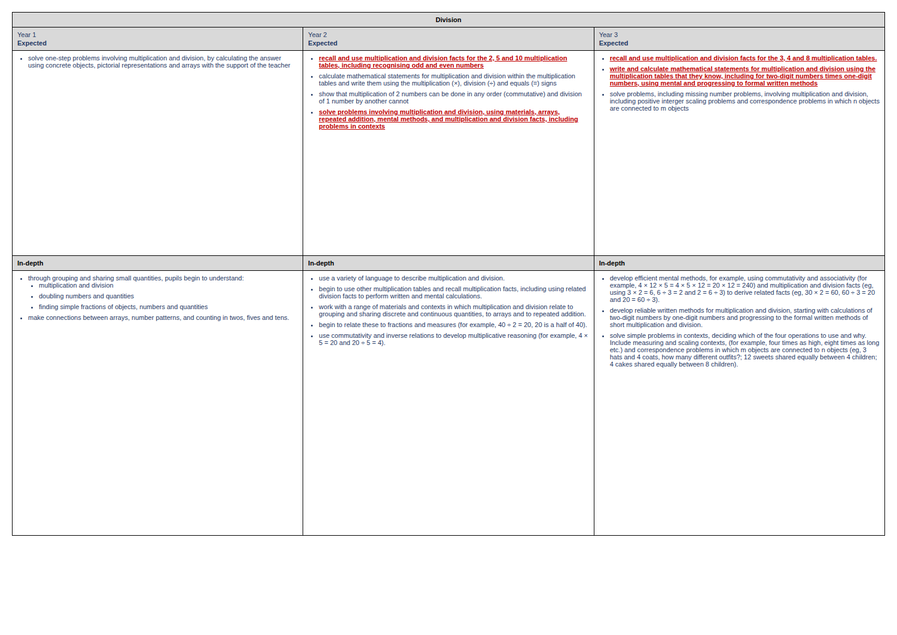| Division |
| Year 1 Expected | Year 2 Expected | Year 3 Expected |
| solve one-step problems involving multiplication and division, by calculating the answer using concrete objects, pictorial representations and arrays with the support of the teacher | recall and use multiplication and division facts for the 2, 5 and 10 multiplication tables, including recognising odd and even numbers calculate mathematical statements for multiplication and division within the multiplication tables and write them using the multiplication (×), division (÷) and equals (=) signs show that multiplication of 2 numbers can be done in any order (commutative) and division of 1 number by another cannot solve problems involving multiplication and division, using materials, arrays, repeated addition, mental methods, and multiplication and division facts, including problems in contexts | recall and use multiplication and division facts for the 3, 4 and 8 multiplication tables. write and calculate mathematical statements for multiplication and division using the multiplication tables that they know, including for two-digit numbers times one-digit numbers, using mental and progressing to formal written methods solve problems, including missing number problems, involving multiplication and division, including positive interger scaling problems and correspondence problems in which n objects are connected to m objects |
| In-depth | In-depth | In-depth |
| through grouping and sharing small quantities, pupils begin to understand: multiplication and division doubling numbers and quantities finding simple fractions of objects, numbers and quantities make connections between arrays, number patterns, and counting in twos, fives and tens. | use a variety of language to describe multiplication and division. begin to use other multiplication tables and recall multiplication facts, including using related division facts to perform written and mental calculations. work with a range of materials and contexts in which multiplication and division relate to grouping and sharing discrete and continuous quantities, to arrays and to repeated addition. begin to relate these to fractions and measures (for example, 40 ÷ 2 = 20, 20 is a half of 40). use commutativity and inverse relations to develop multiplicative reasoning (for example, 4 × 5 = 20 and 20 ÷ 5 = 4). | develop efficient mental methods, for example, using commutativity and associativity (for example, 4 × 12 × 5 = 4 × 5 × 12 = 20 × 12 = 240) and multiplication and division facts (eg, using 3 × 2 = 6, 6 ÷ 3 = 2 and 2 = 6 ÷ 3) to derive related facts (eg, 30 × 2 = 60, 60 ÷ 3 = 20 and 20 = 60 ÷ 3). develop reliable written methods for multiplication and division, starting with calculations of two-digit numbers by one-digit numbers and progressing to the formal written methods of short multiplication and division. solve simple problems in contexts, deciding which of the four operations to use and why. Include measuring and scaling contexts, (for example, four times as high, eight times as long etc.) and correspondence problems in which m objects are connected to n objects (eg, 3 hats and 4 coats, how many different outfits?; 12 sweets shared equally between 4 children; 4 cakes shared equally between 8 children). |